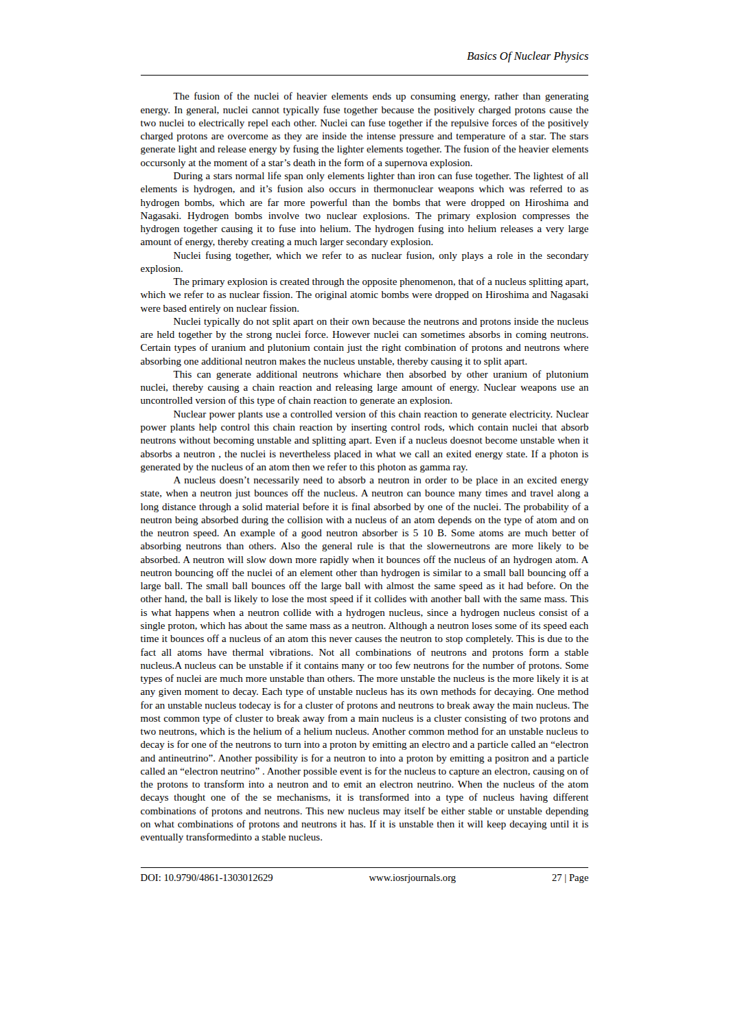Basics Of Nuclear Physics
The fusion of the nuclei of heavier elements ends up consuming energy, rather than generating energy. In general, nuclei cannot typically fuse together because the positively charged protons cause the two nuclei to electrically repel each other. Nuclei can fuse together if the repulsive forces of the positively charged protons are overcome as they are inside the intense pressure and temperature of a star. The stars generate light and release energy by fusing the lighter elements together. The fusion of the heavier elements occursonly at the moment of a star’s death in the form of a supernova explosion.
During a stars normal life span only elements lighter than iron can fuse together. The lightest of all elements is hydrogen, and it’s fusion also occurs in thermonuclear weapons which was referred to as hydrogen bombs, which are far more powerful than the bombs that were dropped on Hiroshima and Nagasaki. Hydrogen bombs involve two nuclear explosions. The primary explosion compresses the hydrogen together causing it to fuse into helium. The hydrogen fusing into helium releases a very large amount of energy, thereby creating a much larger secondary explosion.
Nuclei fusing together, which we refer to as nuclear fusion, only plays a role in the secondary explosion.
The primary explosion is created through the opposite phenomenon, that of a nucleus splitting apart, which we refer to as nuclear fission. The original atomic bombs were dropped on Hiroshima and Nagasaki were based entirely on nuclear fission.
Nuclei typically do not split apart on their own because the neutrons and protons inside the nucleus are held together by the strong nuclei force. However nuclei can sometimes absorbs in coming neutrons. Certain types of uranium and plutonium contain just the right combination of protons and neutrons where absorbing one additional neutron makes the nucleus unstable, thereby causing it to split apart.
This can generate additional neutrons whichare then absorbed by other uranium of plutonium nuclei, thereby causing a chain reaction and releasing large amount of energy. Nuclear weapons use an uncontrolled version of this type of chain reaction to generate an explosion.
Nuclear power plants use a controlled version of this chain reaction to generate electricity. Nuclear power plants help control this chain reaction by inserting control rods, which contain nuclei that absorb neutrons without becoming unstable and splitting apart. Even if a nucleus doesnot become unstable when it absorbs a neutron , the nuclei is nevertheless placed in what we call an exited energy state. If a photon is generated by the nucleus of an atom then we refer to this photon as gamma ray.
A nucleus doesn’t necessarily need to absorb a neutron in order to be place in an excited energy state, when a neutron just bounces off the nucleus. A neutron can bounce many times and travel along a long distance through a solid material before it is final absorbed by one of the nuclei. The probability of a neutron being absorbed during the collision with a nucleus of an atom depends on the type of atom and on the neutron speed. An example of a good neutron absorber is 5 10 B. Some atoms are much better of absorbing neutrons than others. Also the general rule is that the slowerneutrons are more likely to be absorbed. A neutron will slow down more rapidly when it bounces off the nucleus of an hydrogen atom. A neutron bouncing off the nuclei of an element other than hydrogen is similar to a small ball bouncing off a large ball. The small ball bounces off the large ball with almost the same speed as it had before. On the other hand, the ball is likely to lose the most speed if it collides with another ball with the same mass. This is what happens when a neutron collide with a hydrogen nucleus, since a hydrogen nucleus consist of a single proton, which has about the same mass as a neutron. Although a neutron loses some of its speed each time it bounces off a nucleus of an atom this never causes the neutron to stop completely. This is due to the fact all atoms have thermal vibrations. Not all combinations of neutrons and protons form a stable nucleus.A nucleus can be unstable if it contains many or too few neutrons for the number of protons. Some types of nuclei are much more unstable than others. The more unstable the nucleus is the more likely it is at any given moment to decay. Each type of unstable nucleus has its own methods for decaying. One method for an unstable nucleus todecay is for a cluster of protons and neutrons to break away the main nucleus. The most common type of cluster to break away from a main nucleus is a cluster consisting of two protons and two neutrons, which is the helium of a helium nucleus. Another common method for an unstable nucleus to decay is for one of the neutrons to turn into a proton by emitting an electro and a particle called an “electron and antineutrino”. Another possibility is for a neutron to into a proton by emitting a positron and a particle called an “electron neutrino” . Another possible event is for the nucleus to capture an electron, causing on of the protons to transform into a neutron and to emit an electron neutrino. When the nucleus of the atom decays thought one of the se mechanisms, it is transformed into a type of nucleus having different combinations of protons and neutrons. This new nucleus may itself be either stable or unstable depending on what combinations of protons and neutrons it has. If it is unstable then it will keep decaying until it is eventually transformedinto a stable nucleus.
DOI: 10.9790/4861-1303012629
www.iosrjournals.org
27 | Page